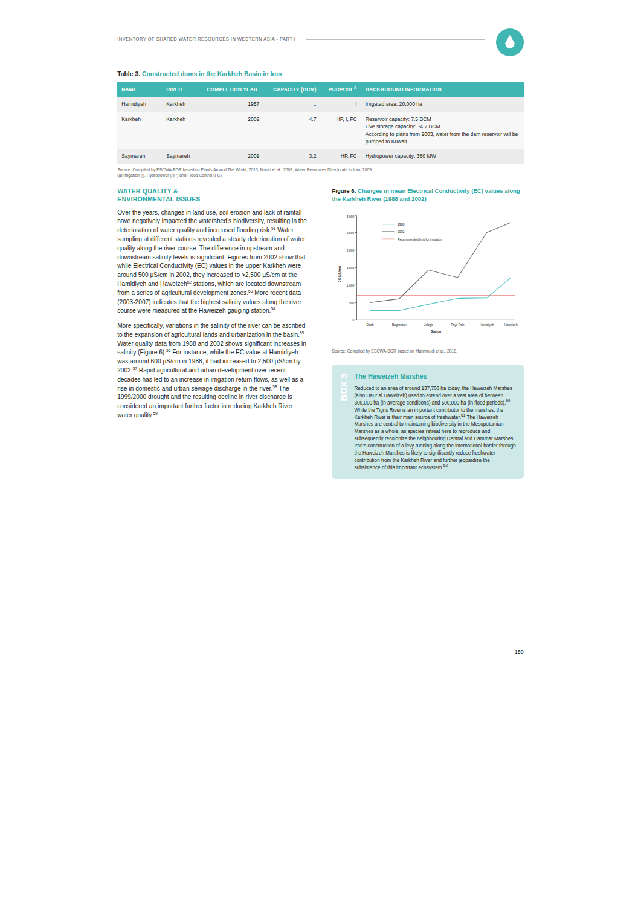Inventory of Shared Water Resources in Western Asia - Part I
Table 3. Constructed dams in the Karkheh Basin in Iran
| Name | River | Completion year | Capacity (BCM) | Purpose a | Background information |
| --- | --- | --- | --- | --- | --- |
| Hamidiyeh | Karkheh | 1957 | .. | I | Irrigated area: 20,000 ha |
| Karkheh | Karkheh | 2002 | 4.7 | HP, I, FC | Reservoir capacity: 7.5 BCM Live storage capacity: ~4.7 BCM According to plans from 2003, water from the dam reservoir will be pumped to Kuwait. |
| Saymareh | Saymareh | 2009 | 3.2 | HP, FC | Hydropower capacity: 380 MW |
Source: Compiled by ESCWA-BGR based on Plants Around The World, 2010; Masih et al., 2009; Water Resources Directorate in Iran, 2009.
(a) Irrigation (I), Hydropower (HP) and Flood Control (FC).
Water quality &
environmental issues
Over the years, changes in land use, soil erosion and lack of rainfall have negatively impacted the watershed’s biodiversity, resulting in the deterioration of water quality and increased flooding risk.51 Water sampling at different stations revealed a steady deterioration of water quality along the river course. The difference in upstream and downstream salinity levels is significant. Figures from 2002 show that while Electrical Conductivity (EC) values in the upper Karkheh were around 500 µS/cm in 2002, they increased to >2,500 µS/cm at the Hamidiyeh and Haweizeh52 stations, which are located downstream from a series of agricultural development zones.53 More recent data (2003-2007) indicates that the highest salinity values along the river course were measured at the Haweizeh gauging station.54
More specifically, variations in the salinity of the river can be ascribed to the expansion of agricultural lands and urbanization in the basin.55 Water quality data from 1988 and 2002 shows significant increases in salinity (Figure 6).56 For instance, while the EC value at Hamidiyeh was around 600 µS/cm in 1988, it had increased to 2,500 µS/cm by 2002.57 Rapid agricultural and urban development over recent decades has led to an increase in irrigation return flows, as well as a rise in domestic and urban sewage discharge in the river.58 The 1999/2000 drought and the resulting decline in river discharge is considered an important further factor in reducing Karkheh River water quality.59
Figure 6. Changes in mean Electrical Conductivity (EC) values along the Karkheh River (1988 and 2002)
0 500 1,000 1,500 2,000 2,500 3,000 EC (µS/cm) Doab Baghestan Jelogir Paye Pole Hamidiyeh Haweizeh Station 1988 2002 Recommended limit for irrigation
Source: Compiled by ESCWA-BGR based on Mahmoudi et al., 2010.
BOX 3
The Haweizeh Marshes
Reduced to an area of around 137,700 ha today, the Haweizeh Marshes (also Haur al Haweizeh) used to extend over a vast area of between 300,000 ha (in average conditions) and 500,000 ha (in flood periods).60 While the Tigris River is an important contributor to the marshes, the Karkheh River is their main source of freshwater.61 The Haweizeh Marshes are central to maintaining biodiversity in the Mesopotamian Marshes as a whole, as species retreat here to reproduce and subsequently recolonize the neighbouring Central and Hammar Marshes. Iran’s construction of a levy running along the international border through the Haweizeh Marshes is likely to significantly reduce freshwater contribution from the Karkheh River and further jeopardize the subsistence of this important ecosystem.62
159